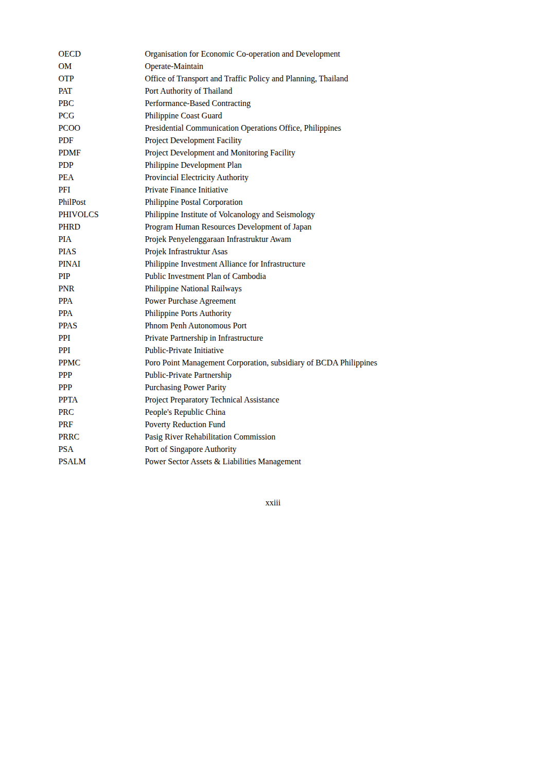| OECD | Organisation for Economic Co-operation and Development |
| OM | Operate-Maintain |
| OTP | Office of Transport and Traffic Policy and Planning, Thailand |
| PAT | Port Authority of Thailand |
| PBC | Performance-Based Contracting |
| PCG | Philippine Coast Guard |
| PCOO | Presidential Communication Operations Office, Philippines |
| PDF | Project Development Facility |
| PDMF | Project Development and Monitoring Facility |
| PDP | Philippine Development Plan |
| PEA | Provincial Electricity Authority |
| PFI | Private Finance Initiative |
| PhilPost | Philippine Postal Corporation |
| PHIVOLCS | Philippine Institute of Volcanology and Seismology |
| PHRD | Program Human Resources Development of Japan |
| PIA | Projek Penyelenggaraan Infrastruktur Awam |
| PIAS | Projek Infrastruktur Asas |
| PINAI | Philippine Investment Alliance for Infrastructure |
| PIP | Public Investment Plan of Cambodia |
| PNR | Philippine National Railways |
| PPA | Power Purchase Agreement |
| PPA | Philippine Ports Authority |
| PPAS | Phnom Penh Autonomous Port |
| PPI | Private Partnership in Infrastructure |
| PPI | Public-Private Initiative |
| PPMC | Poro Point Management Corporation, subsidiary of BCDA Philippines |
| PPP | Public-Private Partnership |
| PPP | Purchasing Power Parity |
| PPTA | Project Preparatory Technical Assistance |
| PRC | People's Republic China |
| PRF | Poverty Reduction Fund |
| PRRC | Pasig River Rehabilitation Commission |
| PSA | Port of Singapore Authority |
| PSALM | Power Sector Assets & Liabilities Management |
xxiii